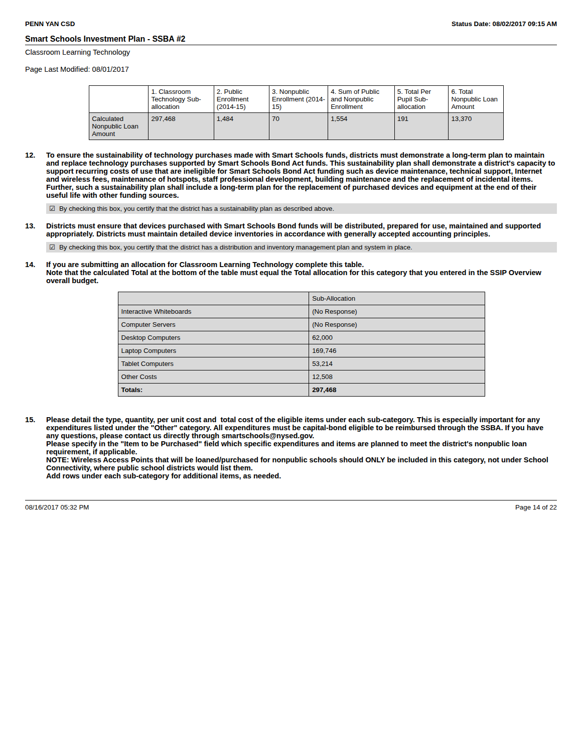PENN YAN CSD Status Date: 08/02/2017 09:15 AM
Smart Schools Investment Plan - SSBA #2
Classroom Learning Technology
Page Last Modified: 08/01/2017
| | 1. Classroom Technology Sub-allocation | 2. Public Enrollment (2014-15) | 3. Nonpublic Enrollment (2014-15) | 4. Sum of Public and Nonpublic Enrollment | 5. Total Per Pupil Sub-allocation | 6. Total Nonpublic Loan Amount |
| --- | --- | --- | --- | --- | --- | --- |
| Calculated Nonpublic Loan Amount | 297,468 | 1,484 | 70 | 1,554 | 191 | 13,370 |
12. To ensure the sustainability of technology purchases made with Smart Schools funds, districts must demonstrate a long-term plan to maintain and replace technology purchases supported by Smart Schools Bond Act funds. This sustainability plan shall demonstrate a district's capacity to support recurring costs of use that are ineligible for Smart Schools Bond Act funding such as device maintenance, technical support, Internet and wireless fees, maintenance of hotspots, staff professional development, building maintenance and the replacement of incidental items. Further, such a sustainability plan shall include a long-term plan for the replacement of purchased devices and equipment at the end of their useful life with other funding sources.
☑By checking this box, you certify that the district has a sustainability plan as described above.
13. Districts must ensure that devices purchased with Smart Schools Bond funds will be distributed, prepared for use, maintained and supported appropriately. Districts must maintain detailed device inventories in accordance with generally accepted accounting principles.
☑By checking this box, you certify that the district has a distribution and inventory management plan and system in place.
14. If you are submitting an allocation for Classroom Learning Technology complete this table.
Note that the calculated Total at the bottom of the table must equal the Total allocation for this category that you entered in the SSIP Overview overall budget.
| | Sub-Allocation |
| Interactive Whiteboards | (No Response) |
| Computer Servers | (No Response) |
| Desktop Computers | 62,000 |
| Laptop Computers | 169,746 |
| Tablet Computers | 53,214 |
| Other Costs | 12,508 |
| Totals: | 297,468 |
15. Please detail the type, quantity, per unit cost and total cost of the eligible items under each sub-category. This is especially important for any expenditures listed under the "Other" category. All expenditures must be capital-bond eligible to be reimbursed through the SSBA. If you have any questions, please contact us directly through smartschools@nysed.gov.
Please specify in the "Item to be Purchased" field which specific expenditures and items are planned to meet the district's nonpublic loan requirement, if applicable.
NOTE: Wireless Access Points that will be loaned/purchased for nonpublic schools should ONLY be included in this category, not under School Connectivity, where public school districts would list them.
Add rows under each sub-category for additional items, as needed.
08/16/2017 05:32 PM Page 14 of 22